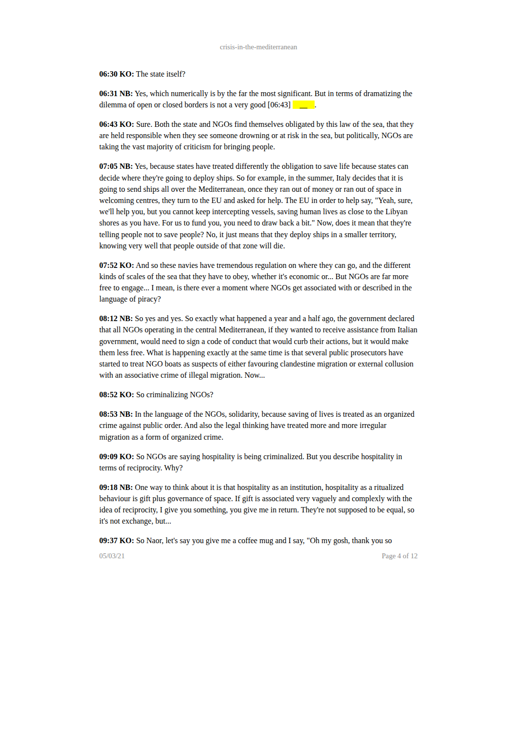crisis-in-the-mediterranean
06:30 KO: The state itself?
06:31 NB: Yes, which numerically is by the far the most significant. But in terms of dramatizing the dilemma of open or closed borders is not a very good [06:43] .
06:43 KO: Sure. Both the state and NGOs find themselves obligated by this law of the sea, that they are held responsible when they see someone drowning or at risk in the sea, but politically, NGOs are taking the vast majority of criticism for bringing people.
07:05 NB: Yes, because states have treated differently the obligation to save life because states can decide where they're going to deploy ships. So for example, in the summer, Italy decides that it is going to send ships all over the Mediterranean, once they ran out of money or ran out of space in welcoming centres, they turn to the EU and asked for help. The EU in order to help say, "Yeah, sure, we'll help you, but you cannot keep intercepting vessels, saving human lives as close to the Libyan shores as you have. For us to fund you, you need to draw back a bit." Now, does it mean that they're telling people not to save people? No, it just means that they deploy ships in a smaller territory, knowing very well that people outside of that zone will die.
07:52 KO: And so these navies have tremendous regulation on where they can go, and the different kinds of scales of the sea that they have to obey, whether it's economic or... But NGOs are far more free to engage... I mean, is there ever a moment where NGOs get associated with or described in the language of piracy?
08:12 NB: So yes and yes. So exactly what happened a year and a half ago, the government declared that all NGOs operating in the central Mediterranean, if they wanted to receive assistance from Italian government, would need to sign a code of conduct that would curb their actions, but it would make them less free. What is happening exactly at the same time is that several public prosecutors have started to treat NGO boats as suspects of either favouring clandestine migration or external collusion with an associative crime of illegal migration. Now...
08:52 KO: So criminalizing NGOs?
08:53 NB: In the language of the NGOs, solidarity, because saving of lives is treated as an organized crime against public order. And also the legal thinking have treated more and more irregular migration as a form of organized crime.
09:09 KO: So NGOs are saying hospitality is being criminalized. But you describe hospitality in terms of reciprocity. Why?
09:18 NB: One way to think about it is that hospitality as an institution, hospitality as a ritualized behaviour is gift plus governance of space. If gift is associated very vaguely and complexly with the idea of reciprocity, I give you something, you give me in return. They're not supposed to be equal, so it's not exchange, but...
09:37 KO: So Naor, let's say you give me a coffee mug and I say, "Oh my gosh, thank you so
05/03/21 Page 4 of 12